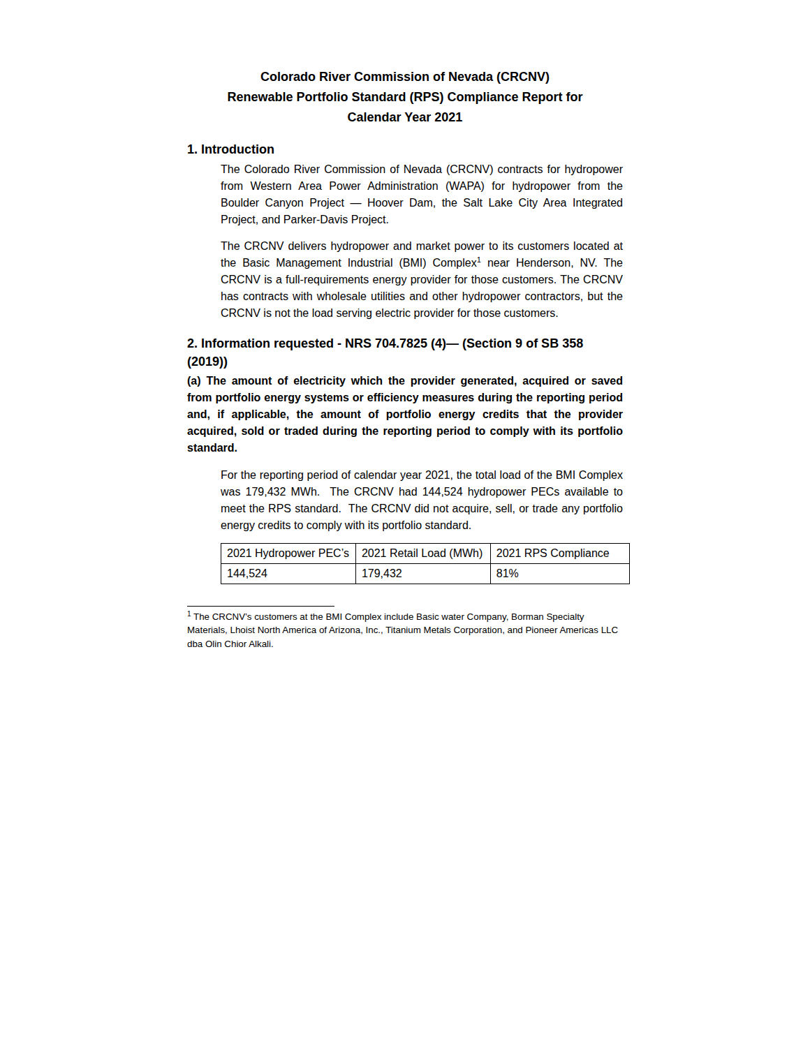Colorado River Commission of Nevada (CRCNV) Renewable Portfolio Standard (RPS) Compliance Report for Calendar Year 2021
1. Introduction
The Colorado River Commission of Nevada (CRCNV) contracts for hydropower from Western Area Power Administration (WAPA) for hydropower from the Boulder Canyon Project — Hoover Dam, the Salt Lake City Area Integrated Project, and Parker-Davis Project.
The CRCNV delivers hydropower and market power to its customers located at the Basic Management Industrial (BMI) Complex1 near Henderson, NV. The CRCNV is a full-requirements energy provider for those customers. The CRCNV has contracts with wholesale utilities and other hydropower contractors, but the CRCNV is not the load serving electric provider for those customers.
2. Information requested - NRS 704.7825 (4)— (Section 9 of SB 358 (2019))
(a) The amount of electricity which the provider generated, acquired or saved from portfolio energy systems or efficiency measures during the reporting period and, if applicable, the amount of portfolio energy credits that the provider acquired, sold or traded during the reporting period to comply with its portfolio standard.
For the reporting period of calendar year 2021, the total load of the BMI Complex was 179,432 MWh. The CRCNV had 144,524 hydropower PECs available to meet the RPS standard. The CRCNV did not acquire, sell, or trade any portfolio energy credits to comply with its portfolio standard.
| 2021 Hydropower PEC’s | 2021 Retail Load (MWh) | 2021 RPS Compliance |
| 144,524 | 179,432 | 81% |
1 The CRCNV’s customers at the BMI Complex include Basic water Company, Borman Specialty Materials, Lhoist North America of Arizona, Inc., Titanium Metals Corporation, and Pioneer Americas LLC dba Olin Chior Alkali.